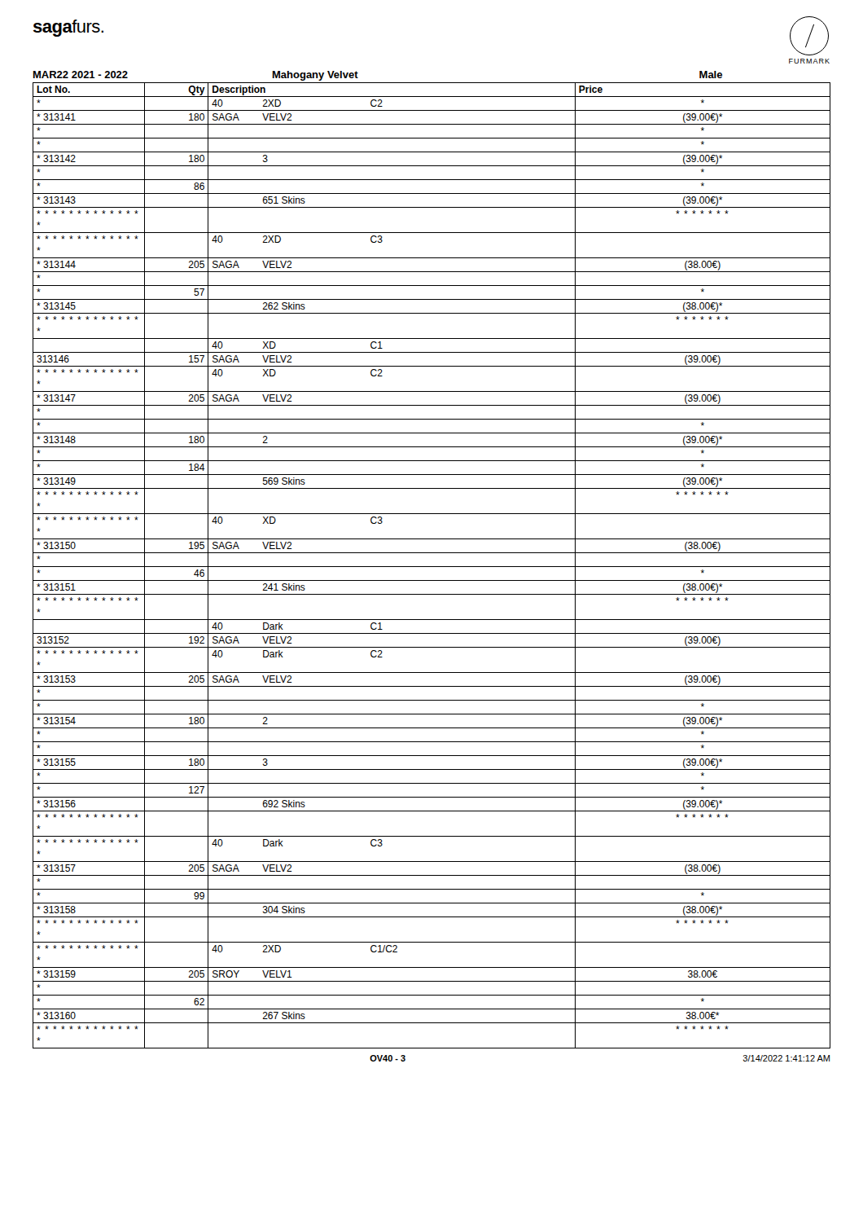saga furs.
FURMARK
MAR22 2021 - 2022
Mahogany Velvet
Male
| Lot No. | Qty | Description | Price |
| --- | --- | --- | --- |
| * | | 40 2XD C2 | * |
| * 313141 | 180 | SAGA VELV2 | (39.00€)* |
| * | | | * |
| * | | | * |
| * 313142 | 180 | 3 | (39.00€)* |
| * | | | * |
| * | 86 | | * |
| * 313143 | | 651 Skins | (39.00€)* |
| * * * * * * * * * * * * * * | | | * * * * * * * |
| * * * * * * * * * * * * * * | | 40 2XD C3 | |
| * 313144 | 205 | SAGA VELV2 | (38.00€) |
| * | | | |
| * | 57 | | * |
| * 313145 | | 262 Skins | (38.00€)* |
| * * * * * * * * * * * * * * | | | * * * * * * * |
| | | 40 XD C1 | |
| 313146 | 157 | SAGA VELV2 | (39.00€) |
| * * * * * * * * * * * * * * | | 40 XD C2 | |
| * 313147 | 205 | SAGA VELV2 | (39.00€) |
| * | | | |
| * | | | * |
| * 313148 | 180 | 2 | (39.00€)* |
| * | | | * |
| * | 184 | | * |
| * 313149 | | 569 Skins | (39.00€)* |
| * * * * * * * * * * * * * * | | | * * * * * * * |
| * * * * * * * * * * * * * * | | 40 XD C3 | |
| * 313150 | 195 | SAGA VELV2 | (38.00€) |
| * | | | |
| * | 46 | | * |
| * 313151 | | 241 Skins | (38.00€)* |
| * * * * * * * * * * * * * * | | | * * * * * * * |
| | | 40 Dark C1 | |
| 313152 | 192 | SAGA VELV2 | (39.00€) |
| * * * * * * * * * * * * * * | | 40 Dark C2 | |
| * 313153 | 205 | SAGA VELV2 | (39.00€) |
| * | | | |
| * | | | * |
| * 313154 | 180 | 2 | (39.00€)* |
| * | | | * |
| * | | | * |
| * 313155 | 180 | 3 | (39.00€)* |
| * | | | * |
| * | 127 | | * |
| * 313156 | | 692 Skins | (39.00€)* |
| * * * * * * * * * * * * * * | | | * * * * * * * |
| * * * * * * * * * * * * * * | | 40 Dark C3 | |
| * 313157 | 205 | SAGA VELV2 | (38.00€) |
| * | | | |
| * | 99 | | * |
| * 313158 | | 304 Skins | (38.00€)* |
| * * * * * * * * * * * * * * | | | * * * * * * * |
| * * * * * * * * * * * * * * | | 40 2XD C1/C2 | |
| * 313159 | 205 | SROY VELV1 | 38.00€ |
| * | | | |
| * | 62 | | * |
| * 313160 | | 267 Skins | 38.00€* |
| * * * * * * * * * * * * * * | | | * * * * * * * |
OV40 - 3
3/14/2022 1:41:12 AM